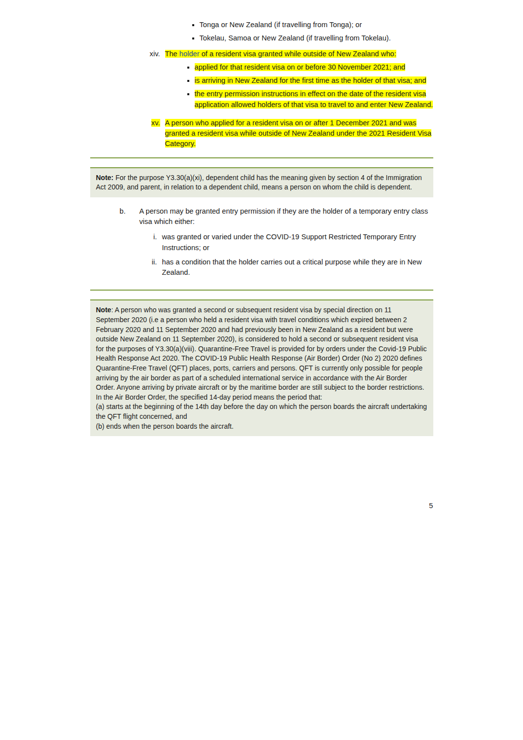Tonga or New Zealand (if travelling from Tonga); or
Tokelau, Samoa or New Zealand (if travelling from Tokelau).
xiv.
The holder of a resident visa granted while outside of New Zealand who:
applied for that resident visa on or before 30 November 2021; and
is arriving in New Zealand for the first time as the holder of that visa; and
the entry permission instructions in effect on the date of the resident visa application allowed holders of that visa to travel to and enter New Zealand.
xv.
A person who applied for a resident visa on or after 1 December 2021 and was granted a resident visa while outside of New Zealand under the 2021 Resident Visa Category.
Note: For the purpose Y3.30(a)(xi), dependent child has the meaning given by section 4 of the Immigration Act 2009, and parent, in relation to a dependent child, means a person on whom the child is dependent.
b.
A person may be granted entry permission if they are the holder of a temporary entry class visa which either:
was granted or varied under the COVID-19 Support Restricted Temporary Entry Instructions; or
has a condition that the holder carries out a critical purpose while they are in New Zealand.
Note: A person who was granted a second or subsequent resident visa by special direction on 11 September 2020 (i.e a person who held a resident visa with travel conditions which expired between 2 February 2020 and 11 September 2020 and had previously been in New Zealand as a resident but were outside New Zealand on 11 September 2020), is considered to hold a second or subsequent resident visa for the purposes of Y3.30(a)(viii). Quarantine-Free Travel is provided for by orders under the Covid-19 Public Health Response Act 2020. The COVID-19 Public Health Response (Air Border) Order (No 2) 2020 defines Quarantine-Free Travel (QFT) places, ports, carriers and persons. QFT is currently only possible for people arriving by the air border as part of a scheduled international service in accordance with the Air Border Order. Anyone arriving by private aircraft or by the maritime border are still subject to the border restrictions.
In the Air Border Order, the specified 14-day period means the period that:
(a) starts at the beginning of the 14th day before the day on which the person boards the aircraft undertaking the QFT flight concerned, and
(b) ends when the person boards the aircraft.
5